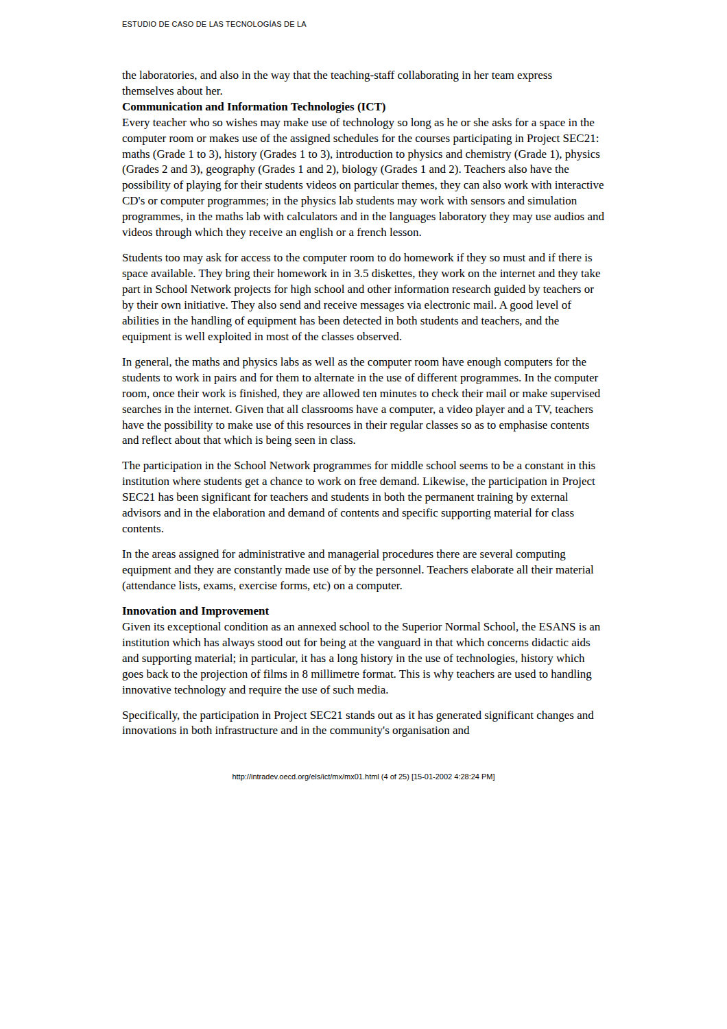ESTUDIO DE CASO DE LAS TECNOLOGÍAS DE LA
the laboratories, and also in the way that the teaching-staff collaborating in her team express themselves about her.
Communication and Information Technologies (ICT)
Every teacher who so wishes may make use of technology so long as he or she asks for a space in the computer room or makes use of the assigned schedules for the courses participating in Project SEC21: maths (Grade 1 to 3), history (Grades 1 to 3), introduction to physics and chemistry (Grade 1), physics (Grades 2 and 3), geography (Grades 1 and 2), biology (Grades 1 and 2). Teachers also have the possibility of playing for their students videos on particular themes, they can also work with interactive CD's or computer programmes; in the physics lab students may work with sensors and simulation programmes, in the maths lab with calculators and in the languages laboratory they may use audios and videos through which they receive an english or a french lesson.
Students too may ask for access to the computer room to do homework if they so must and if there is space available. They bring their homework in in 3.5 diskettes, they work on the internet and they take part in School Network projects for high school and other information research guided by teachers or by their own initiative. They also send and receive messages via electronic mail. A good level of abilities in the handling of equipment has been detected in both students and teachers, and the equipment is well exploited in most of the classes observed.
In general, the maths and physics labs as well as the computer room have enough computers for the students to work in pairs and for them to alternate in the use of different programmes. In the computer room, once their work is finished, they are allowed ten minutes to check their mail or make supervised searches in the internet. Given that all classrooms have a computer, a video player and a TV, teachers have the possibility to make use of this resources in their regular classes so as to emphasise contents and reflect about that which is being seen in class.
The participation in the School Network programmes for middle school seems to be a constant in this institution where students get a chance to work on free demand. Likewise, the participation in Project SEC21 has been significant for teachers and students in both the permanent training by external advisors and in the elaboration and demand of contents and specific supporting material for class contents.
In the areas assigned for administrative and managerial procedures there are several computing equipment and they are constantly made use of by the personnel. Teachers elaborate all their material (attendance lists, exams, exercise forms, etc) on a computer.
Innovation and Improvement
Given its exceptional condition as an annexed school to the Superior Normal School, the ESANS is an institution which has always stood out for being at the vanguard in that which concerns didactic aids and supporting material; in particular, it has a long history in the use of technologies, history which goes back to the projection of films in 8 millimetre format. This is why teachers are used to handling innovative technology and require the use of such media.
Specifically, the participation in Project SEC21 stands out as it has generated significant changes and innovations in both infrastructure and in the community's organisation and
http://intradev.oecd.org/els/ict/mx/mx01.html (4 of 25) [15-01-2002 4:28:24 PM]